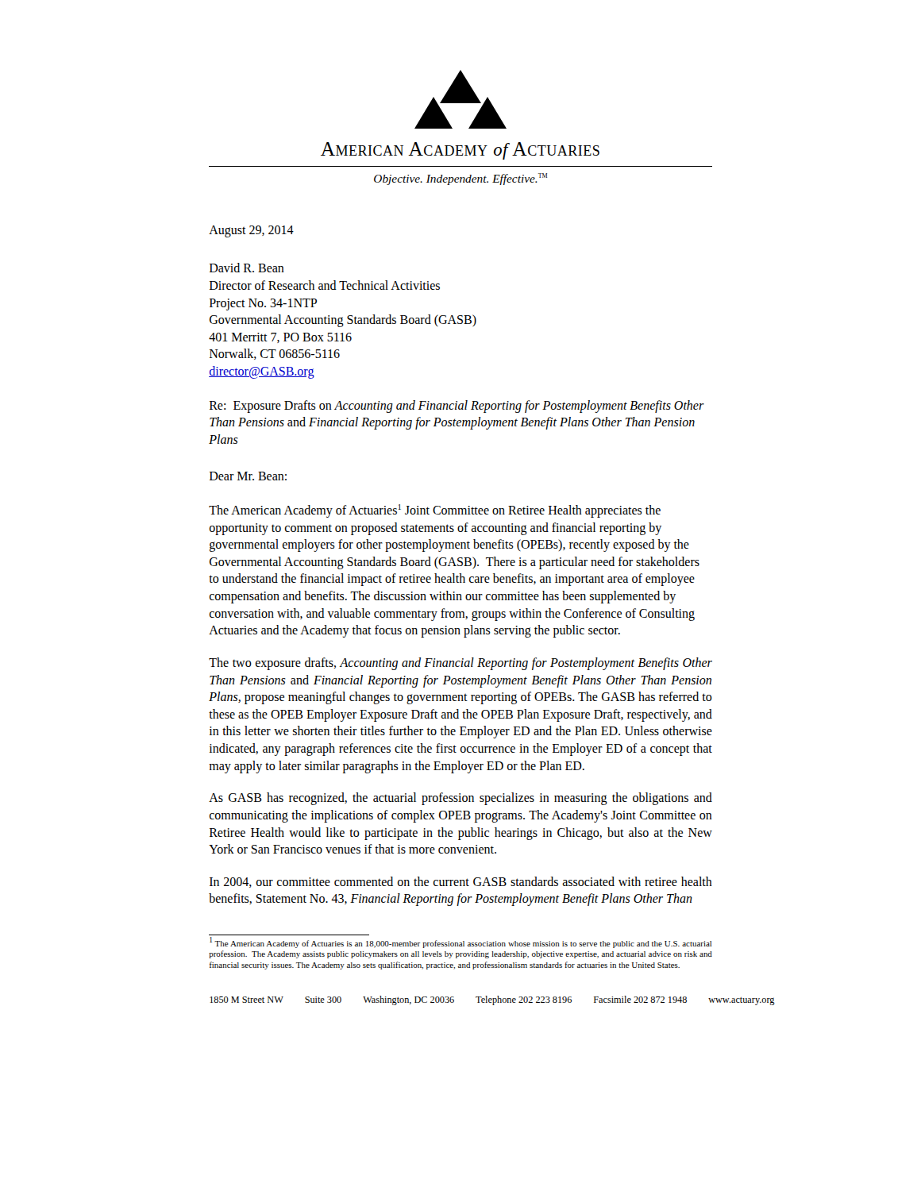American Academy of Actuaries
Objective. Independent. Effective.TM
August 29, 2014
David R. Bean
Director of Research and Technical Activities
Project No. 34-1NTP
Governmental Accounting Standards Board (GASB)
401 Merritt 7, PO Box 5116
Norwalk, CT 06856-5116
director@GASB.org
Re: Exposure Drafts on Accounting and Financial Reporting for Postemployment Benefits Other Than Pensions and Financial Reporting for Postemployment Benefit Plans Other Than Pension Plans
Dear Mr. Bean:
The American Academy of Actuaries1 Joint Committee on Retiree Health appreciates the opportunity to comment on proposed statements of accounting and financial reporting by governmental employers for other postemployment benefits (OPEBs), recently exposed by the Governmental Accounting Standards Board (GASB). There is a particular need for stakeholders to understand the financial impact of retiree health care benefits, an important area of employee compensation and benefits. The discussion within our committee has been supplemented by conversation with, and valuable commentary from, groups within the Conference of Consulting Actuaries and the Academy that focus on pension plans serving the public sector.
The two exposure drafts, Accounting and Financial Reporting for Postemployment Benefits Other Than Pensions and Financial Reporting for Postemployment Benefit Plans Other Than Pension Plans, propose meaningful changes to government reporting of OPEBs. The GASB has referred to these as the OPEB Employer Exposure Draft and the OPEB Plan Exposure Draft, respectively, and in this letter we shorten their titles further to the Employer ED and the Plan ED. Unless otherwise indicated, any paragraph references cite the first occurrence in the Employer ED of a concept that may apply to later similar paragraphs in the Employer ED or the Plan ED.
As GASB has recognized, the actuarial profession specializes in measuring the obligations and communicating the implications of complex OPEB programs. The Academy's Joint Committee on Retiree Health would like to participate in the public hearings in Chicago, but also at the New York or San Francisco venues if that is more convenient.
In 2004, our committee commented on the current GASB standards associated with retiree health benefits, Statement No. 43, Financial Reporting for Postemployment Benefit Plans Other Than
1 The American Academy of Actuaries is an 18,000-member professional association whose mission is to serve the public and the U.S. actuarial profession. The Academy assists public policymakers on all levels by providing leadership, objective expertise, and actuarial advice on risk and financial security issues. The Academy also sets qualification, practice, and professionalism standards for actuaries in the United States.
1850 M Street NW Suite 300 Washington, DC 20036 Telephone 202 223 8196 Facsimile 202 872 1948 www.actuary.org